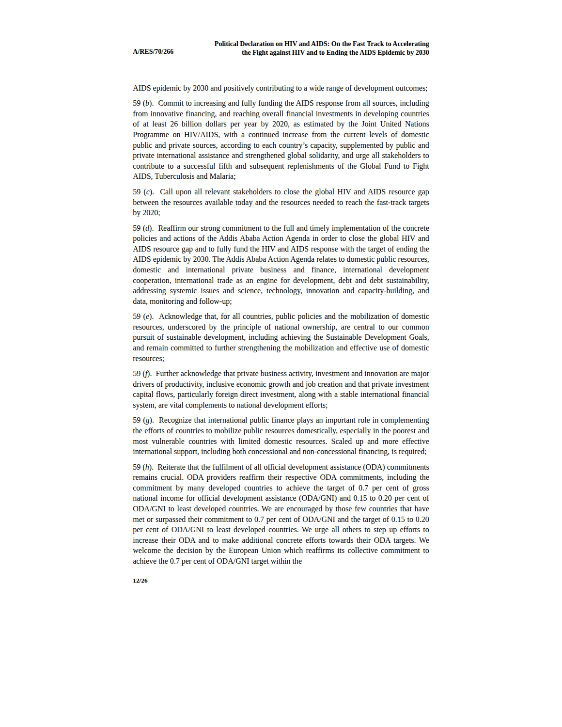A/RES/70/266
Political Declaration on HIV and AIDS: On the Fast Track to Accelerating
the Fight against HIV and to Ending the AIDS Epidemic by 2030
AIDS epidemic by 2030 and positively contributing to a wide range of development outcomes;
59 (b). Commit to increasing and fully funding the AIDS response from all sources, including from innovative financing, and reaching overall financial investments in developing countries of at least 26 billion dollars per year by 2020, as estimated by the Joint United Nations Programme on HIV/AIDS, with a continued increase from the current levels of domestic public and private sources, according to each country’s capacity, supplemented by public and private international assistance and strengthened global solidarity, and urge all stakeholders to contribute to a successful fifth and subsequent replenishments of the Global Fund to Fight AIDS, Tuberculosis and Malaria;
59 (c). Call upon all relevant stakeholders to close the global HIV and AIDS resource gap between the resources available today and the resources needed to reach the fast-track targets by 2020;
59 (d). Reaffirm our strong commitment to the full and timely implementation of the concrete policies and actions of the Addis Ababa Action Agenda in order to close the global HIV and AIDS resource gap and to fully fund the HIV and AIDS response with the target of ending the AIDS epidemic by 2030. The Addis Ababa Action Agenda relates to domestic public resources, domestic and international private business and finance, international development cooperation, international trade as an engine for development, debt and debt sustainability, addressing systemic issues and science, technology, innovation and capacity-building, and data, monitoring and follow-up;
59 (e). Acknowledge that, for all countries, public policies and the mobilization of domestic resources, underscored by the principle of national ownership, are central to our common pursuit of sustainable development, including achieving the Sustainable Development Goals, and remain committed to further strengthening the mobilization and effective use of domestic resources;
59 (f). Further acknowledge that private business activity, investment and innovation are major drivers of productivity, inclusive economic growth and job creation and that private investment capital flows, particularly foreign direct investment, along with a stable international financial system, are vital complements to national development efforts;
59 (g). Recognize that international public finance plays an important role in complementing the efforts of countries to mobilize public resources domestically, especially in the poorest and most vulnerable countries with limited domestic resources. Scaled up and more effective international support, including both concessional and non-concessional financing, is required;
59 (h). Reiterate that the fulfilment of all official development assistance (ODA) commitments remains crucial. ODA providers reaffirm their respective ODA commitments, including the commitment by many developed countries to achieve the target of 0.7 per cent of gross national income for official development assistance (ODA/GNI) and 0.15 to 0.20 per cent of ODA/GNI to least developed countries. We are encouraged by those few countries that have met or surpassed their commitment to 0.7 per cent of ODA/GNI and the target of 0.15 to 0.20 per cent of ODA/GNI to least developed countries. We urge all others to step up efforts to increase their ODA and to make additional concrete efforts towards their ODA targets. We welcome the decision by the European Union which reaffirms its collective commitment to achieve the 0.7 per cent of ODA/GNI target within the
12/26